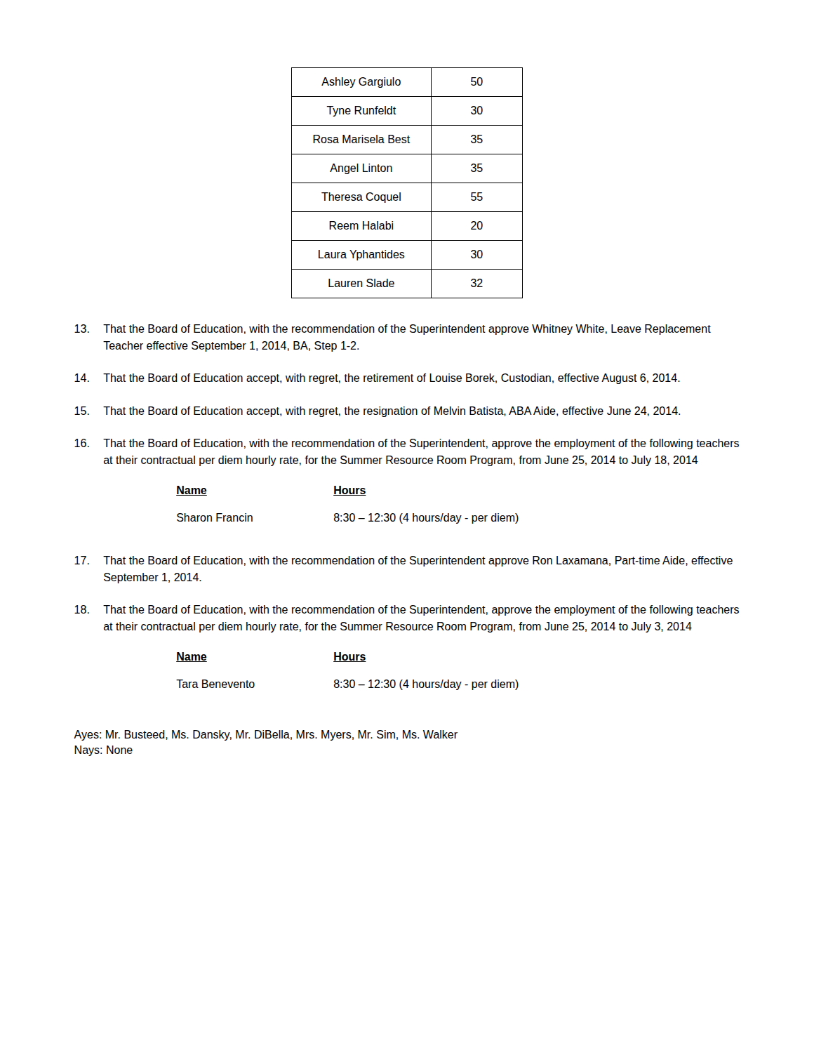| Ashley Gargiulo | 50 |
| Tyne Runfeldt | 30 |
| Rosa Marisela Best | 35 |
| Angel Linton | 35 |
| Theresa Coquel | 55 |
| Reem Halabi | 20 |
| Laura Yphantides | 30 |
| Lauren Slade | 32 |
13. That the Board of Education, with the recommendation of the Superintendent approve Whitney White, Leave Replacement Teacher effective September 1, 2014, BA, Step 1-2.
14. That the Board of Education accept, with regret, the retirement of Louise Borek, Custodian, effective August 6, 2014.
15. That the Board of Education accept, with regret, the resignation of Melvin Batista, ABA Aide, effective June 24, 2014.
16. That the Board of Education, with the recommendation of the Superintendent, approve the employment of the following teachers at their contractual per diem hourly rate, for the Summer Resource Room Program, from June 25, 2014 to July 18, 2014
| Name | Hours |
| Sharon Francin | 8:30 – 12:30 (4 hours/day - per diem) |
17. That the Board of Education, with the recommendation of the Superintendent approve Ron Laxamana, Part-time Aide, effective September 1, 2014.
18. That the Board of Education, with the recommendation of the Superintendent, approve the employment of the following teachers at their contractual per diem hourly rate, for the Summer Resource Room Program, from June 25, 2014 to July 3, 2014
| Name | Hours |
| Tara Benevento | 8:30 – 12:30 (4 hours/day - per diem) |
Ayes: Mr. Busteed, Ms. Dansky, Mr. DiBella, Mrs. Myers, Mr. Sim, Ms. Walker
Nays: None